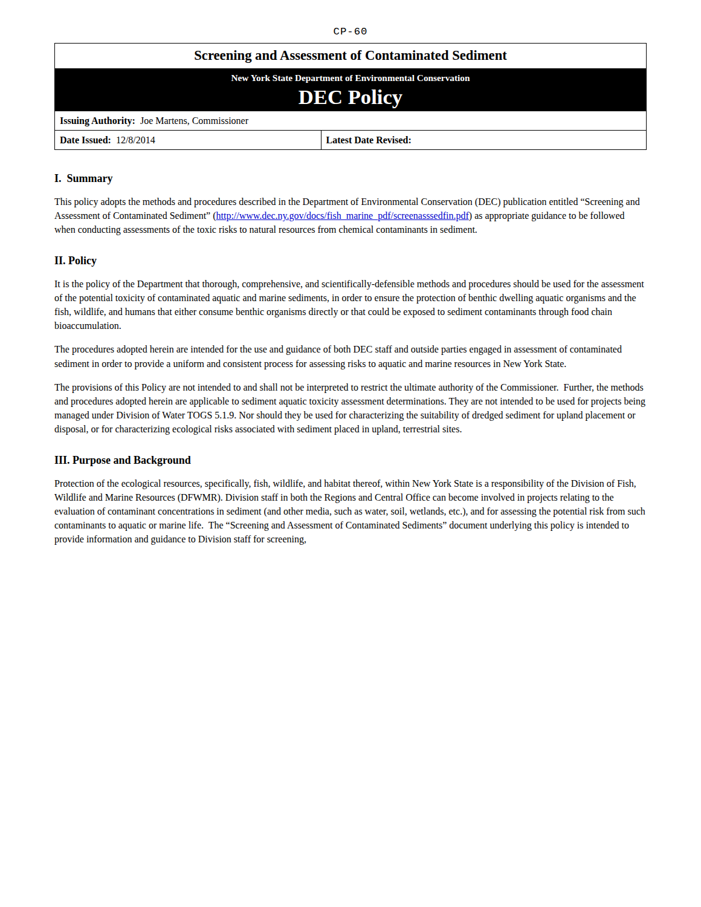CP-60
| Screening and Assessment of Contaminated Sediment |
| New York State Department of Environmental Conservation DEC Policy |
| Issuing Authority: Joe Martens, Commissioner |
| Date Issued: 12/8/2014 | Latest Date Revised: |
I. Summary
This policy adopts the methods and procedures described in the Department of Environmental Conservation (DEC) publication entitled “Screening and Assessment of Contaminated Sediment” (http://www.dec.ny.gov/docs/fish_marine_pdf/screenasssedfin.pdf) as appropriate guidance to be followed when conducting assessments of the toxic risks to natural resources from chemical contaminants in sediment.
II. Policy
It is the policy of the Department that thorough, comprehensive, and scientifically-defensible methods and procedures should be used for the assessment of the potential toxicity of contaminated aquatic and marine sediments, in order to ensure the protection of benthic dwelling aquatic organisms and the fish, wildlife, and humans that either consume benthic organisms directly or that could be exposed to sediment contaminants through food chain bioaccumulation.
The procedures adopted herein are intended for the use and guidance of both DEC staff and outside parties engaged in assessment of contaminated sediment in order to provide a uniform and consistent process for assessing risks to aquatic and marine resources in New York State.
The provisions of this Policy are not intended to and shall not be interpreted to restrict the ultimate authority of the Commissioner. Further, the methods and procedures adopted herein are applicable to sediment aquatic toxicity assessment determinations. They are not intended to be used for projects being managed under Division of Water TOGS 5.1.9. Nor should they be used for characterizing the suitability of dredged sediment for upland placement or disposal, or for characterizing ecological risks associated with sediment placed in upland, terrestrial sites.
III. Purpose and Background
Protection of the ecological resources, specifically, fish, wildlife, and habitat thereof, within New York State is a responsibility of the Division of Fish, Wildlife and Marine Resources (DFWMR). Division staff in both the Regions and Central Office can become involved in projects relating to the evaluation of contaminant concentrations in sediment (and other media, such as water, soil, wetlands, etc.), and for assessing the potential risk from such contaminants to aquatic or marine life. The “Screening and Assessment of Contaminated Sediments” document underlying this policy is intended to provide information and guidance to Division staff for screening,